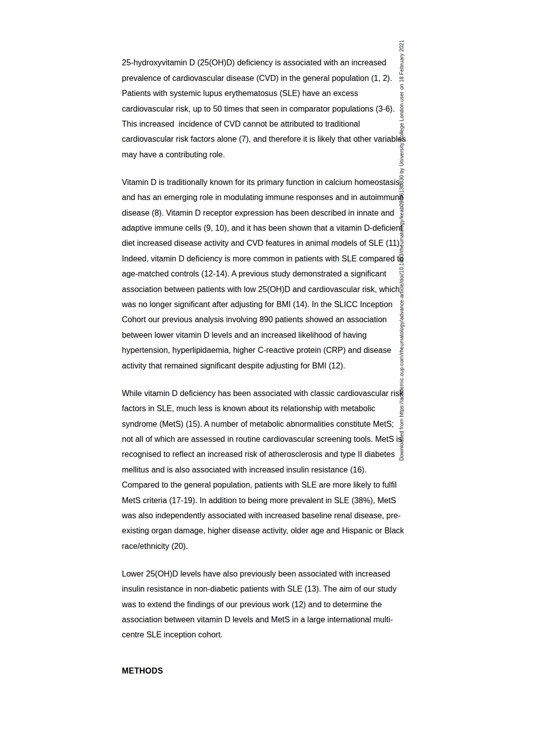Downloaded from https://academic.oup.com/rheumatology/advance-article/doi/10.1093/rheumatology/keab090/6130830 by University College London user on 18 February 2021
25-hydroxyvitamin D (25(OH)D) deficiency is associated with an increased prevalence of cardiovascular disease (CVD) in the general population (1, 2). Patients with systemic lupus erythematosus (SLE) have an excess cardiovascular risk, up to 50 times that seen in comparator populations (3-6). This increased incidence of CVD cannot be attributed to traditional cardiovascular risk factors alone (7), and therefore it is likely that other variables may have a contributing role.
Vitamin D is traditionally known for its primary function in calcium homeostasis, and has an emerging role in modulating immune responses and in autoimmune disease (8). Vitamin D receptor expression has been described in innate and adaptive immune cells (9, 10), and it has been shown that a vitamin D-deficient diet increased disease activity and CVD features in animal models of SLE (11). Indeed, vitamin D deficiency is more common in patients with SLE compared to age-matched controls (12-14). A previous study demonstrated a significant association between patients with low 25(OH)D and cardiovascular risk, which was no longer significant after adjusting for BMI (14). In the SLICC Inception Cohort our previous analysis involving 890 patients showed an association between lower vitamin D levels and an increased likelihood of having hypertension, hyperlipidaemia, higher C-reactive protein (CRP) and disease activity that remained significant despite adjusting for BMI (12).
While vitamin D deficiency has been associated with classic cardiovascular risk factors in SLE, much less is known about its relationship with metabolic syndrome (MetS) (15). A number of metabolic abnormalities constitute MetS; not all of which are assessed in routine cardiovascular screening tools. MetS is recognised to reflect an increased risk of atherosclerosis and type II diabetes mellitus and is also associated with increased insulin resistance (16). Compared to the general population, patients with SLE are more likely to fulfil MetS criteria (17-19). In addition to being more prevalent in SLE (38%), MetS was also independently associated with increased baseline renal disease, pre-existing organ damage, higher disease activity, older age and Hispanic or Black race/ethnicity (20).
Lower 25(OH)D levels have also previously been associated with increased insulin resistance in non-diabetic patients with SLE (13). The aim of our study was to extend the findings of our previous work (12) and to determine the association between vitamin D levels and MetS in a large international multi-centre SLE inception cohort.
METHODS